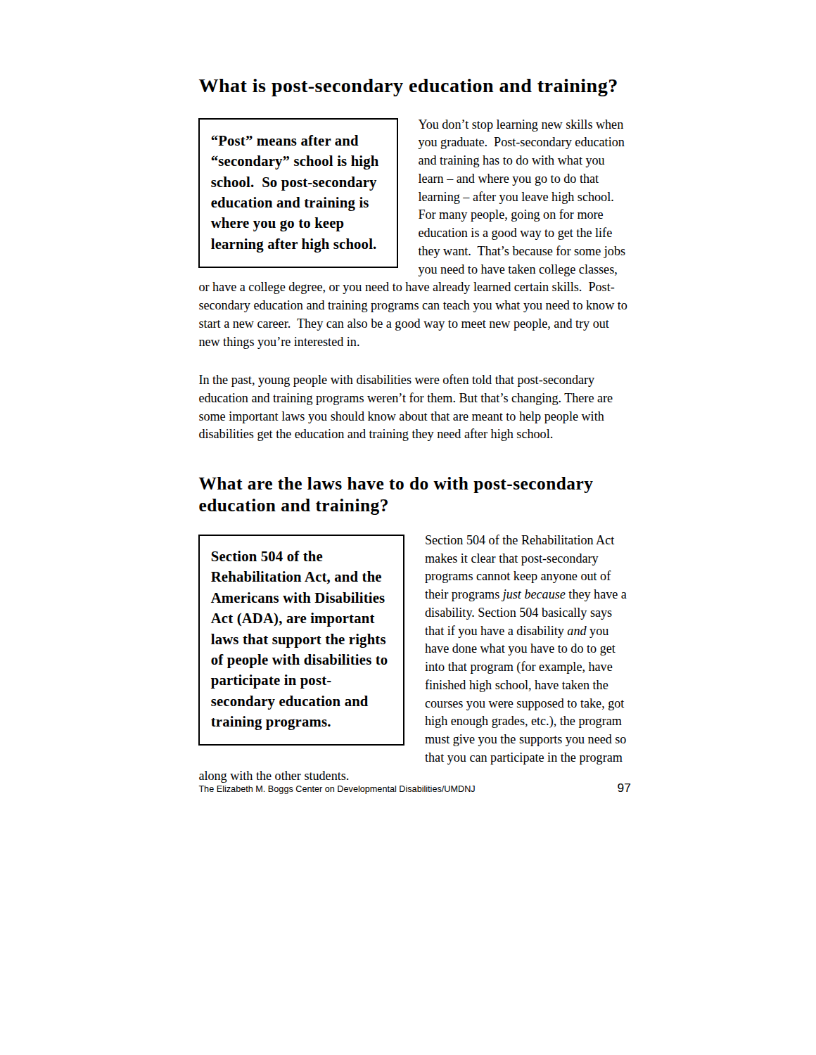What is post-secondary education and training?
“Post” means after and “secondary” school is high school. So post-secondary education and training is where you go to keep learning after high school.
You don’t stop learning new skills when you graduate. Post-secondary education and training has to do with what you learn – and where you go to do that learning – after you leave high school. For many people, going on for more education is a good way to get the life they want. That’s because for some jobs you need to have taken college classes, or have a college degree, or you need to have already learned certain skills. Post-secondary education and training programs can teach you what you need to know to start a new career. They can also be a good way to meet new people, and try out new things you’re interested in.
In the past, young people with disabilities were often told that post-secondary education and training programs weren’t for them. But that’s changing. There are some important laws you should know about that are meant to help people with disabilities get the education and training they need after high school.
What are the laws have to do with post-secondary education and training?
Section 504 of the Rehabilitation Act, and the Americans with Disabilities Act (ADA), are important laws that support the rights of people with disabilities to participate in post-secondary education and training programs.
Section 504 of the Rehabilitation Act makes it clear that post-secondary programs cannot keep anyone out of their programs just because they have a disability. Section 504 basically says that if you have a disability and you have done what you have to do to get into that program (for example, have finished high school, have taken the courses you were supposed to take, got high enough grades, etc.), the program must give you the supports you need so that you can participate in the program along with the other students.
The Elizabeth M. Boggs Center on Developmental Disabilities/UMDNJ 97